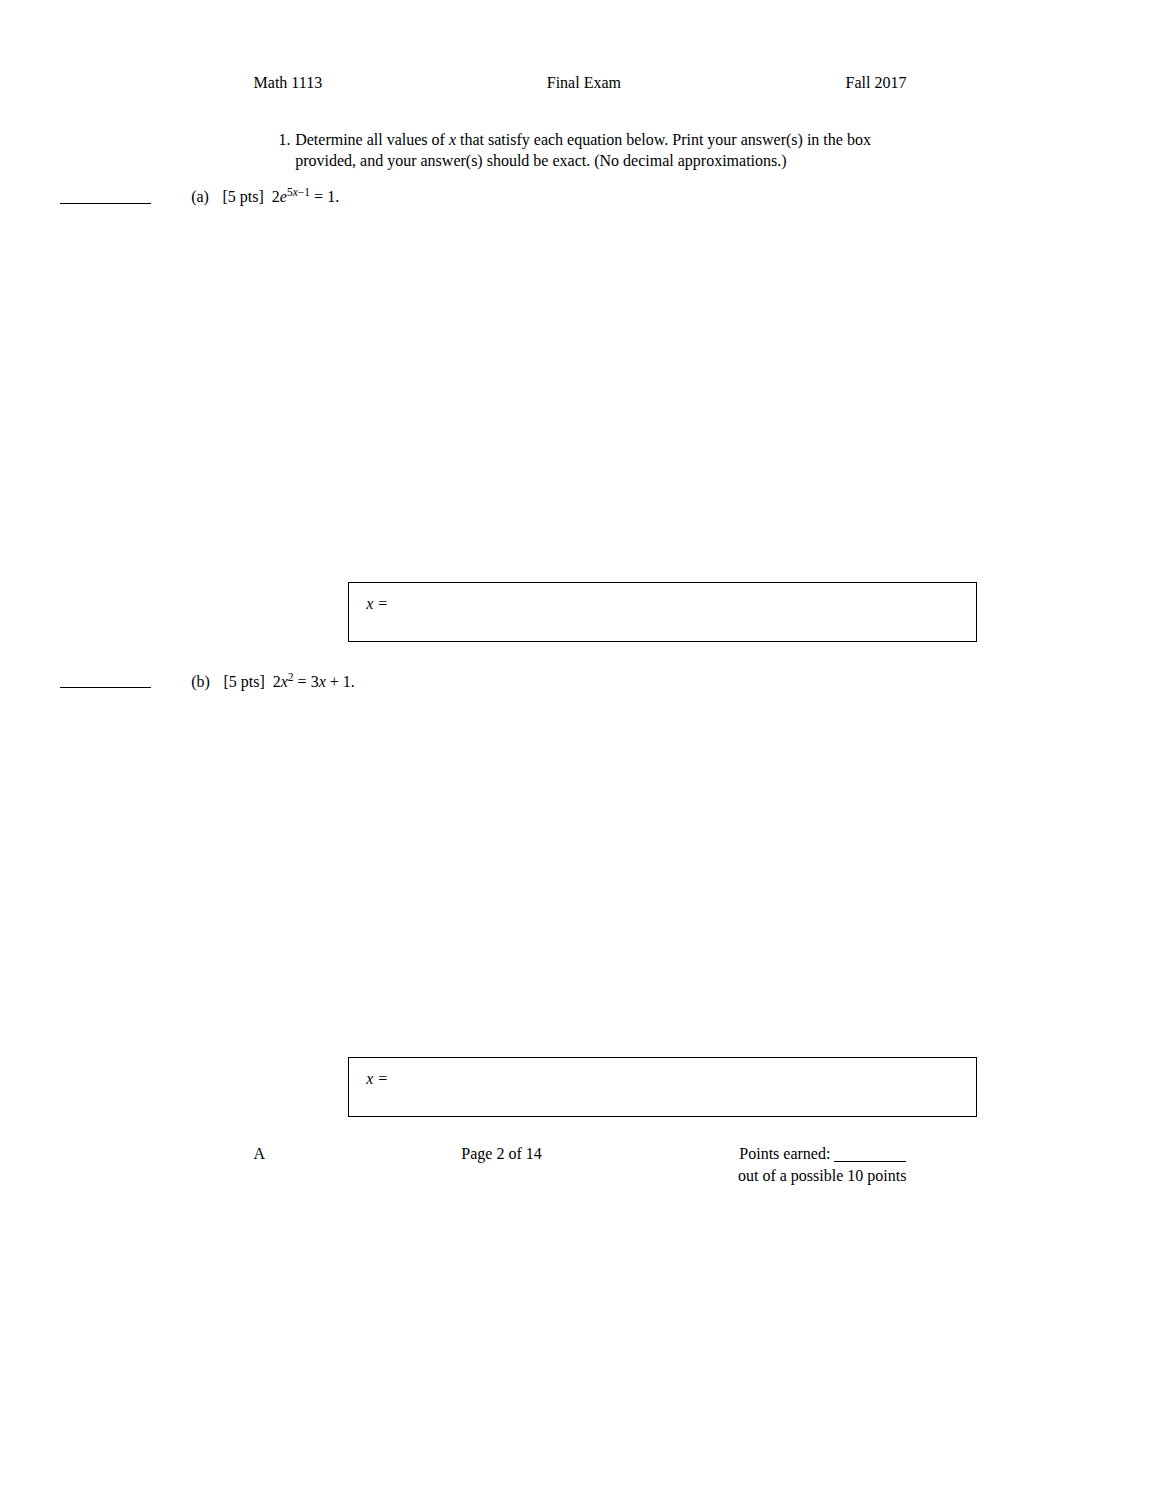Math 1113
Final Exam
Fall 2017
Determine all values of x that satisfy each equation below. Print your answer(s) in the box provided, and your answer(s) should be exact. (No decimal approximations.)
[5 pts] 2e5x−1 = 1.
x =
[5 pts] 2x2 = 3x + 1.
x =
A
Page 2 of 14
Points earned: out of a possible 10 points